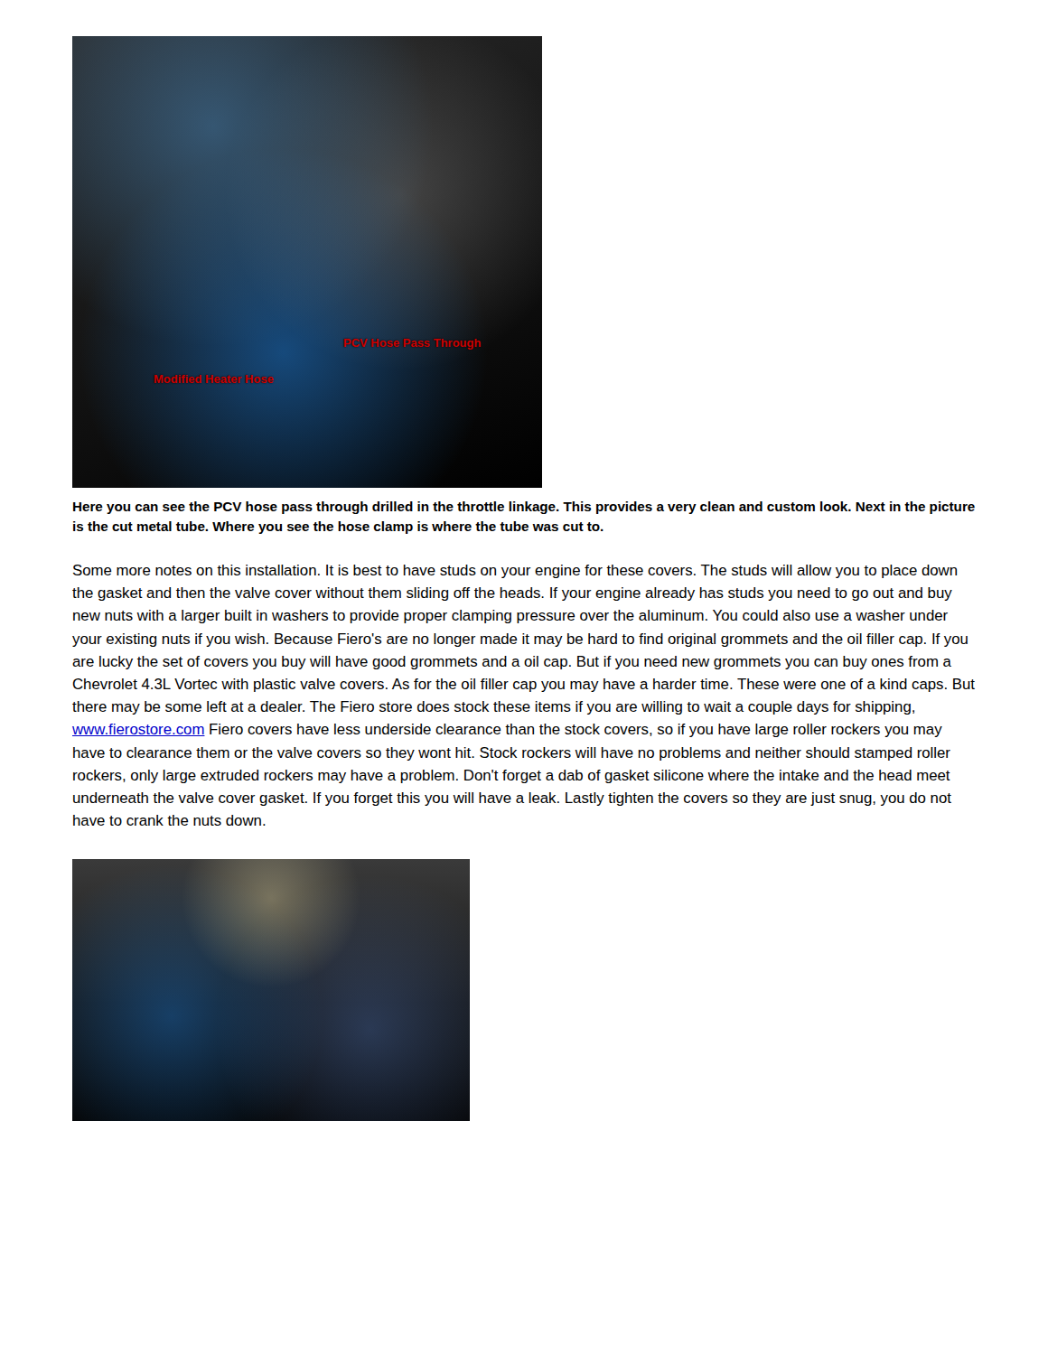PCV Hose Pass Through Modified Heater Hose
Here you can see the PCV hose pass through drilled in the throttle linkage. This provides a very clean and custom look. Next in the picture is the cut metal tube. Where you see the hose clamp is where the tube was cut to.
Some more notes on this installation. It is best to have studs on your engine for these covers. The studs will allow you to place down the gasket and then the valve cover without them sliding off the heads. If your engine already has studs you need to go out and buy new nuts with a larger built in washers to provide proper clamping pressure over the aluminum. You could also use a washer under your existing nuts if you wish. Because Fiero's are no longer made it may be hard to find original grommets and the oil filler cap. If you are lucky the set of covers you buy will have good grommets and a oil cap. But if you need new grommets you can buy ones from a Chevrolet 4.3L Vortec with plastic valve covers. As for the oil filler cap you may have a harder time. These were one of a kind caps. But there may be some left at a dealer. The Fiero store does stock these items if you are willing to wait a couple days for shipping, www.fierostore.com Fiero covers have less underside clearance than the stock covers, so if you have large roller rockers you may have to clearance them or the valve covers so they wont hit. Stock rockers will have no problems and neither should stamped roller rockers, only large extruded rockers may have a problem. Don't forget a dab of gasket silicone where the intake and the head meet underneath the valve cover gasket. If you forget this you will have a leak. Lastly tighten the covers so they are just snug, you do not have to crank the nuts down.